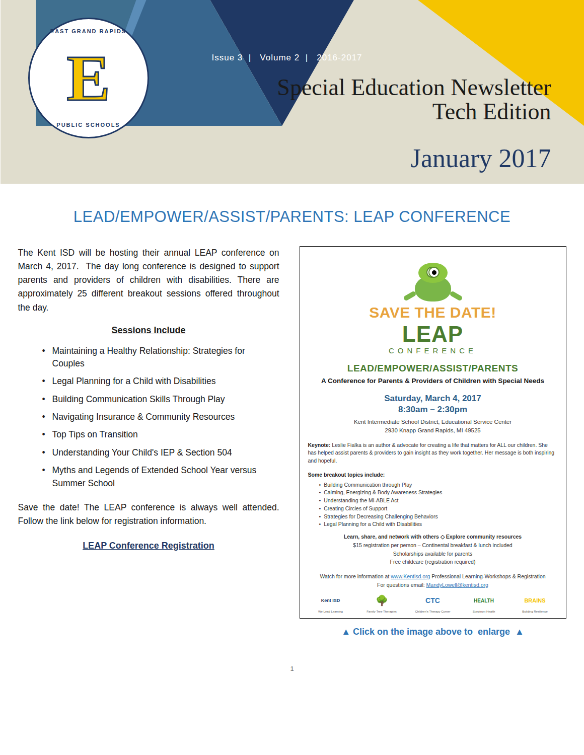East Grand Rapids
E
Public Schools
Issue 3 | Volume 2 | 2016-2017
Special Education Newsletter Tech Edition
January 2017
LEAD/EMPOWER/ASSIST/PARENTS: LEAP CONFERENCE
The Kent ISD will be hosting their annual LEAP conference on March 4, 2017. The day long conference is designed to support parents and providers of children with disabilities. There are approximately 25 different breakout sessions offered throughout the day.
Sessions Include
Maintaining a Healthy Relationship: Strategies for Couples
Legal Planning for a Child with Disabilities
Building Communication Skills Through Play
Navigating Insurance & Community Resources
Top Tips on Transition
Understanding Your Child's IEP & Section 504
Myths and Legends of Extended School Year versus Summer School
Save the date! The LEAP conference is always well attended. Follow the link below for registration information.
LEAP Conference Registration
SAVE THE DATE!
LEAP
CONFERENCE
LEAD/EMPOWER/ASSIST/PARENTS
A Conference for Parents & Providers of Children with Special Needs
Saturday, March 4, 2017
8:30am – 2:30pm
Kent Intermediate School District, Educational Service Center
2930 Knapp Grand Rapids, MI 49525
Keynote: Leslie Fialka is an author & advocate for creating a life that matters for ALL our children. She has helped assist parents & providers to gain insight as they work together. Her message is both inspiring and hopeful.
Some breakout topics include:
Building Communication through Play
Calming, Energizing & Body Awareness Strategies
Understanding the MI-ABLE Act
Creating Circles of Support
Strategies for Decreasing Challenging Behaviors
Legal Planning for a Child with Disabilities
Learn, share, and network with others ◇ Explore community resources
$15 registration per person – Continental breakfast & lunch included
Scholarships available for parents
Free childcare (registration required)
Watch for more information at www.Kentisd.org Professional Learning-Workshops & Registration
For questions email: MandyLowell@kentisd.org
Kent ISD
We Lead Learning
🌳
Family Tree Therapies
CTC
Children's Therapy Corner
HEALTH
Spectrum Health
BRAINS
Building Resilience
▲ Click on the image above to enlarge ▲
1